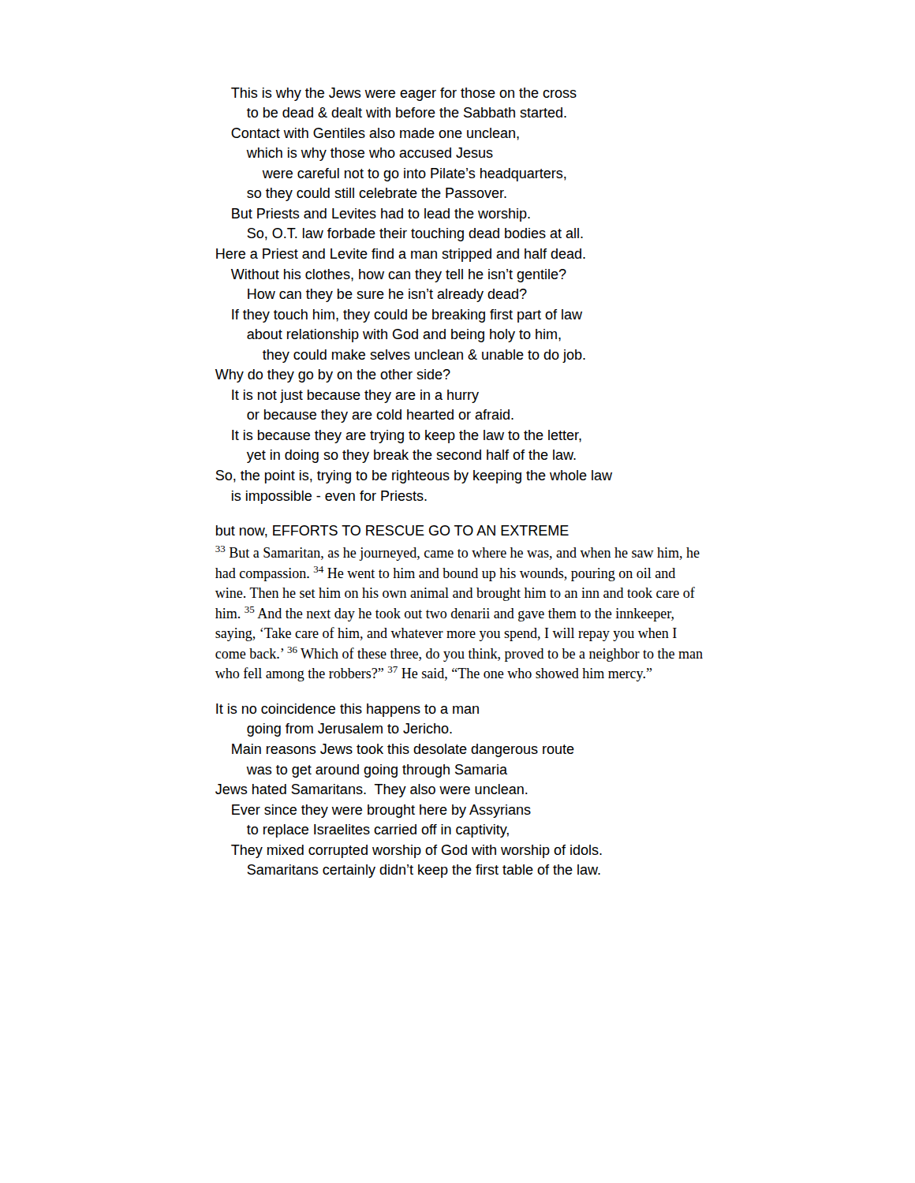This is why the Jews were eager for those on the cross
to be dead & dealt with before the Sabbath started.
Contact with Gentiles also made one unclean,
which is why those who accused Jesus
were careful not to go into Pilate’s headquarters,
so they could still celebrate the Passover.
But Priests and Levites had to lead the worship.
So, O.T. law forbade their touching dead bodies at all.
Here a Priest and Levite find a man stripped and half dead.
Without his clothes, how can they tell he isn’t gentile?
How can they be sure he isn’t already dead?
If they touch him, they could be breaking first part of law
about relationship with God and being holy to him,
they could make selves unclean & unable to do job.
Why do they go by on the other side?
It is not just because they are in a hurry
or because they are cold hearted or afraid.
It is because they are trying to keep the law to the letter,
yet in doing so they break the second half of the law.
So, the point is, trying to be righteous by keeping the whole law
is impossible - even for Priests.
but now, EFFORTS TO RESCUE GO TO AN EXTREME
33 But a Samaritan, as he journeyed, came to where he was, and when he saw him, he had compassion. 34 He went to him and bound up his wounds, pouring on oil and wine. Then he set him on his own animal and brought him to an inn and took care of him. 35 And the next day he took out two denarii and gave them to the innkeeper, saying, ‘Take care of him, and whatever more you spend, I will repay you when I come back.’ 36 Which of these three, do you think, proved to be a neighbor to the man who fell among the robbers?” 37 He said, “The one who showed him mercy.”
It is no coincidence this happens to a man
going from Jerusalem to Jericho.
Main reasons Jews took this desolate dangerous route
was to get around going through Samaria
Jews hated Samaritans. They also were unclean.
Ever since they were brought here by Assyrians
to replace Israelites carried off in captivity,
They mixed corrupted worship of God with worship of idols.
Samaritans certainly didn’t keep the first table of the law.